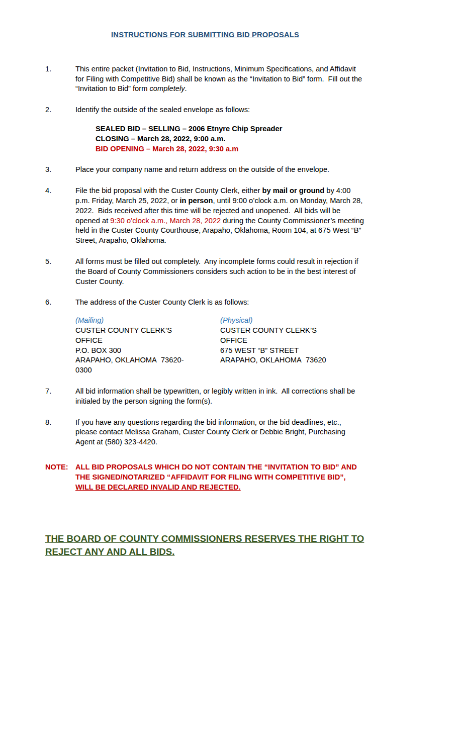INSTRUCTIONS FOR SUBMITTING BID PROPOSALS
This entire packet (Invitation to Bid, Instructions, Minimum Specifications, and Affidavit for Filing with Competitive Bid) shall be known as the “Invitation to Bid” form. Fill out the “Invitation to Bid” form completely.
Identify the outside of the sealed envelope as follows:
SEALED BID – SELLING – 2006 Etnyre Chip Spreader
CLOSING – March 28, 2022, 9:00 a.m.
BID OPENING – March 28, 2022, 9:30 a.m
Place your company name and return address on the outside of the envelope.
File the bid proposal with the Custer County Clerk, either by mail or ground by 4:00 p.m. Friday, March 25, 2022, or in person, until 9:00 o’clock a.m. on Monday, March 28, 2022. Bids received after this time will be rejected and unopened. All bids will be opened at 9:30 o’clock a.m., March 28, 2022 during the County Commissioner’s meeting held in the Custer County Courthouse, Arapaho, Oklahoma, Room 104, at 675 West “B” Street, Arapaho, Oklahoma.
All forms must be filled out completely. Any incomplete forms could result in rejection if the Board of County Commissioners considers such action to be in the best interest of Custer County.
The address of the Custer County Clerk is as follows:
| (Mailing) | (Physical) |
| CUSTER COUNTY CLERK’S OFFICE | CUSTER COUNTY CLERK’S OFFICE |
| P.O. BOX 300 | 675 WEST “B” STREET |
| ARAPAHO, OKLAHOMA 73620-0300 | ARAPAHO, OKLAHOMA 73620 |
All bid information shall be typewritten, or legibly written in ink. All corrections shall be initialed by the person signing the form(s).
If you have any questions regarding the bid information, or the bid deadlines, etc., please contact Melissa Graham, Custer County Clerk or Debbie Bright, Purchasing Agent at (580) 323-4420.
NOTE: ALL BID PROPOSALS WHICH DO NOT CONTAIN THE “INVITATION TO BID” AND THE SIGNED/NOTARIZED “AFFIDAVIT FOR FILING WITH COMPETITIVE BID”, WILL BE DECLARED INVALID AND REJECTED.
THE BOARD OF COUNTY COMMISSIONERS RESERVES THE RIGHT TO REJECT ANY AND ALL BIDS.